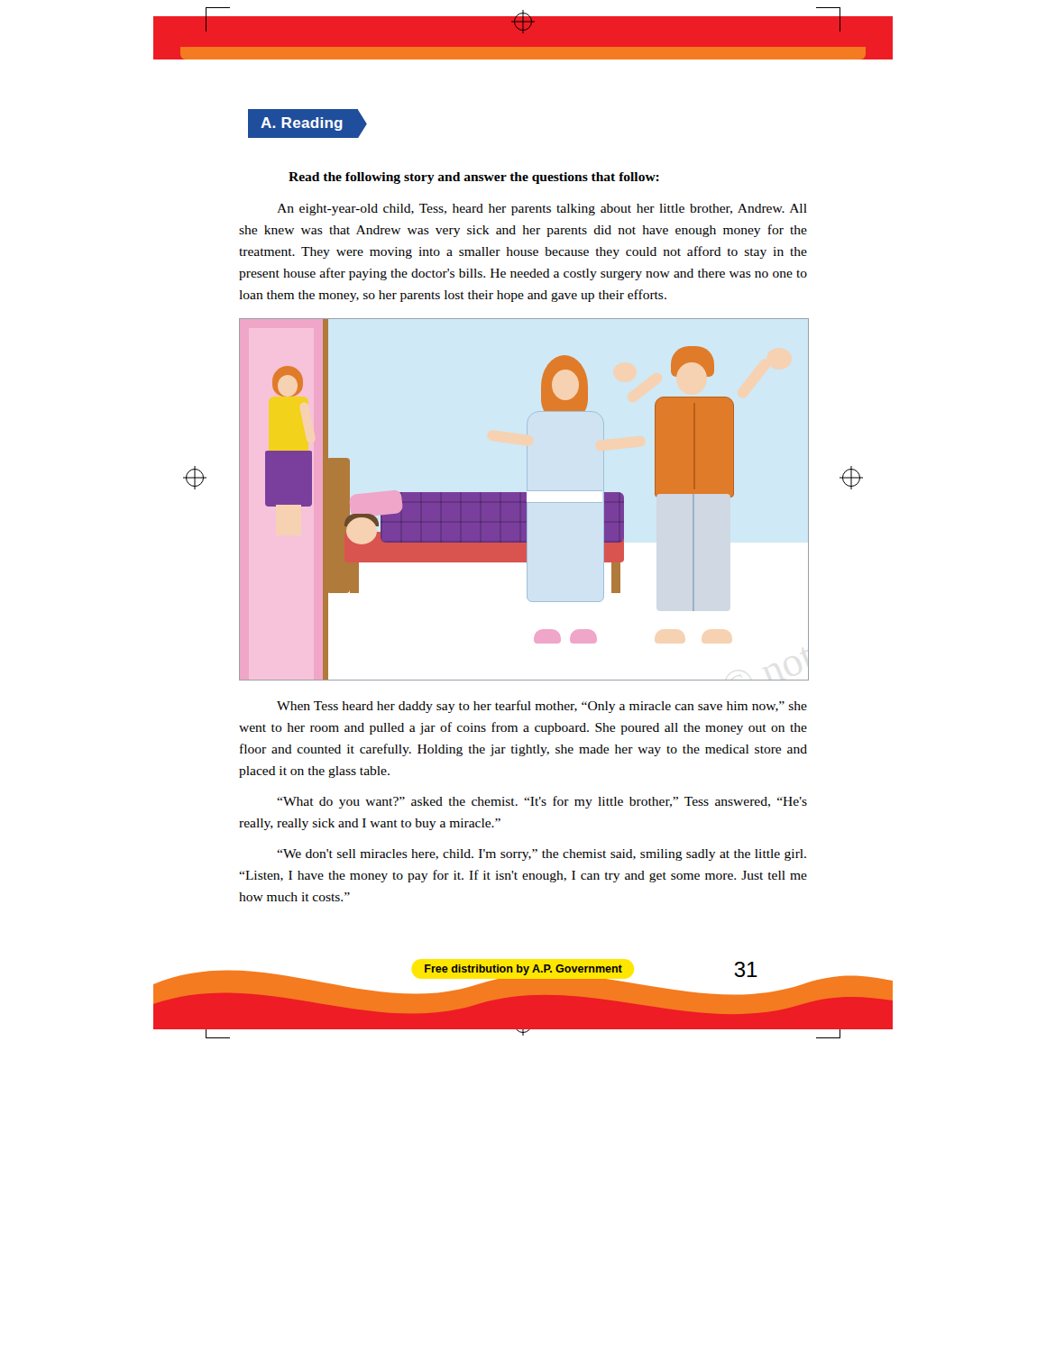A. Reading
Read the following story and answer the questions that follow:
An eight-year-old child, Tess, heard her parents talking about her little brother, Andrew. All she knew was that Andrew was very sick and her parents did not have enough money for the treatment. They were moving into a smaller house because they could not afford to stay in the present house after paying the doctor's bills. He needed a costly surgery now and there was no one to loan them the money, so her parents lost their hope and gave up their efforts.
© not to be re-published not to be not to
When Tess heard her daddy say to her tearful mother, “Only a miracle can save him now,” she went to her room and pulled a jar of coins from a cupboard. She poured all the money out on the floor and counted it carefully. Holding the jar tightly, she made her way to the medical store and placed it on the glass table.
“What do you want?” asked the chemist. “It's for my little brother,” Tess answered, “He's really, really sick and I want to buy a miracle.”
“We don't sell miracles here, child. I'm sorry,” the chemist said, smiling sadly at the little girl. “Listen, I have the money to pay for it. If it isn't enough, I can try and get some more. Just tell me how much it costs.”
Free distribution by A.P. Government
31